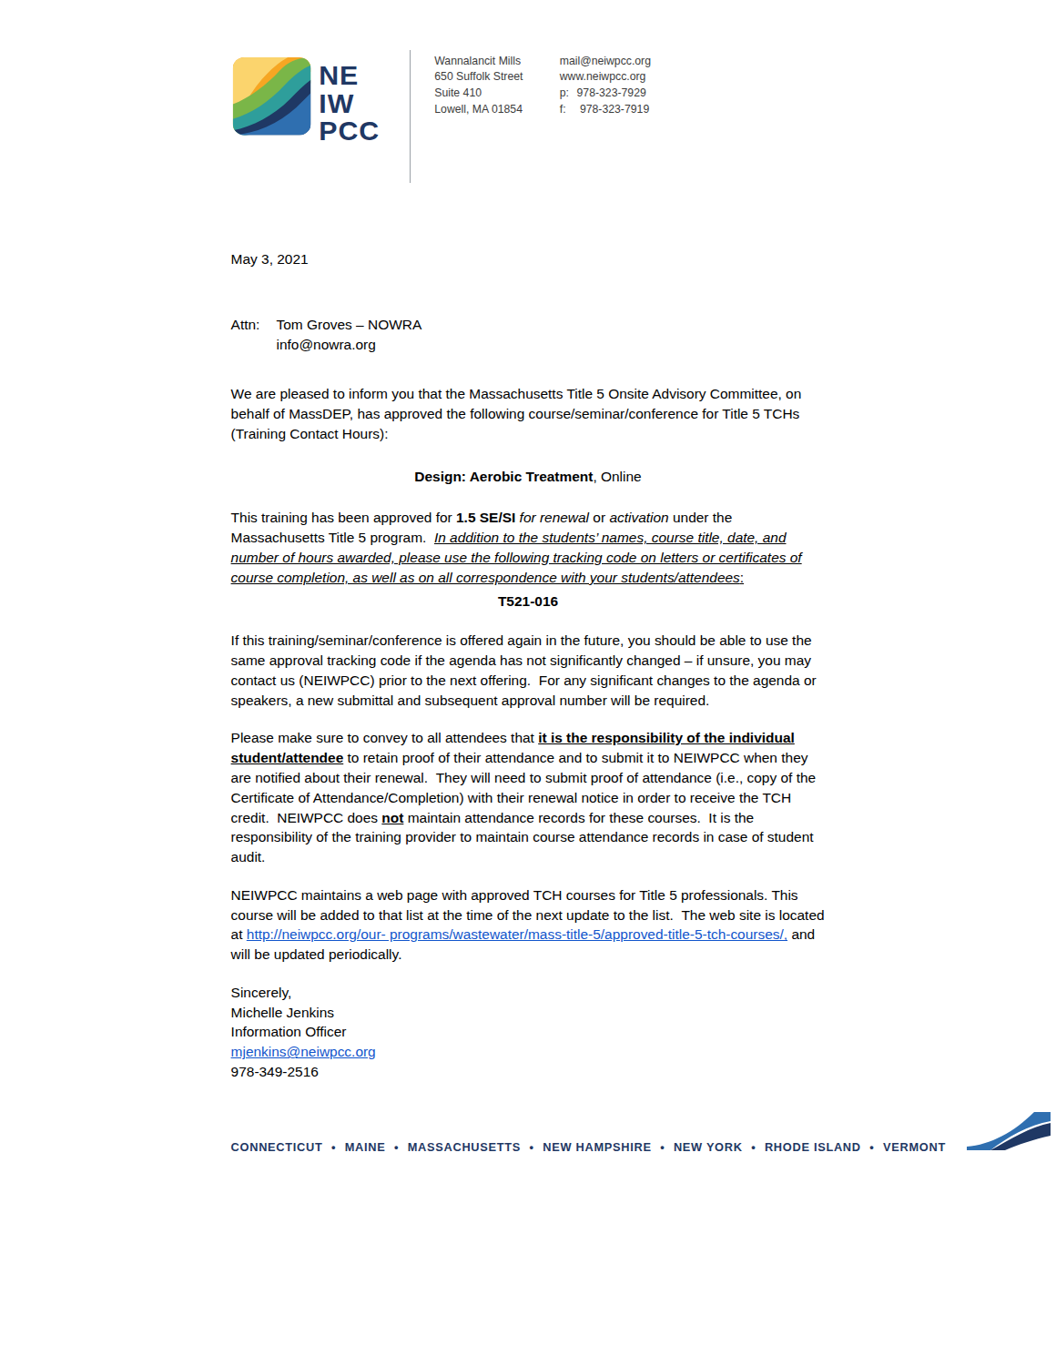NE IW PCC
Wannalancit Mills
650 Suffolk Street
Suite 410
Lowell, MA 01854
mail@neiwpcc.org
www.neiwpcc.org
p: 978-323-7929
f: 978-323-7919
May 3, 2021
Attn: Tom Groves – NOWRA
info@nowra.org
We are pleased to inform you that the Massachusetts Title 5 Onsite Advisory Committee, on behalf of MassDEP, has approved the following course/seminar/conference for Title 5 TCHs (Training Contact Hours):
Design: Aerobic Treatment, Online
This training has been approved for 1.5 SE/SI for renewal or activation under the Massachusetts Title 5 program. In addition to the students’ names, course title, date, and number of hours awarded, please use the following tracking code on letters or certificates of course completion, as well as on all correspondence with your students/attendees:
T521-016
If this training/seminar/conference is offered again in the future, you should be able to use the same approval tracking code if the agenda has not significantly changed – if unsure, you may contact us (NEIWPCC) prior to the next offering. For any significant changes to the agenda or speakers, a new submittal and subsequent approval number will be required.
Please make sure to convey to all attendees that it is the responsibility of the individual student/attendee to retain proof of their attendance and to submit it to NEIWPCC when they are notified about their renewal. They will need to submit proof of attendance (i.e., copy of the Certificate of Attendance/Completion) with their renewal notice in order to receive the TCH credit. NEIWPCC does not maintain attendance records for these courses. It is the responsibility of the training provider to maintain course attendance records in case of student audit.
NEIWPCC maintains a web page with approved TCH courses for Title 5 professionals. This course will be added to that list at the time of the next update to the list. The web site is located at http://neiwpcc.org/our- programs/wastewater/mass-title-5/approved-title-5-tch-courses/, and will be updated periodically.
Sincerely,
Michelle Jenkins
Information Officer
mjenkins@neiwpcc.org
978-349-2516
CONNECTICUT • MAINE • MASSACHUSETTS • NEW HAMPSHIRE • NEW YORK • RHODE ISLAND • VERMONT